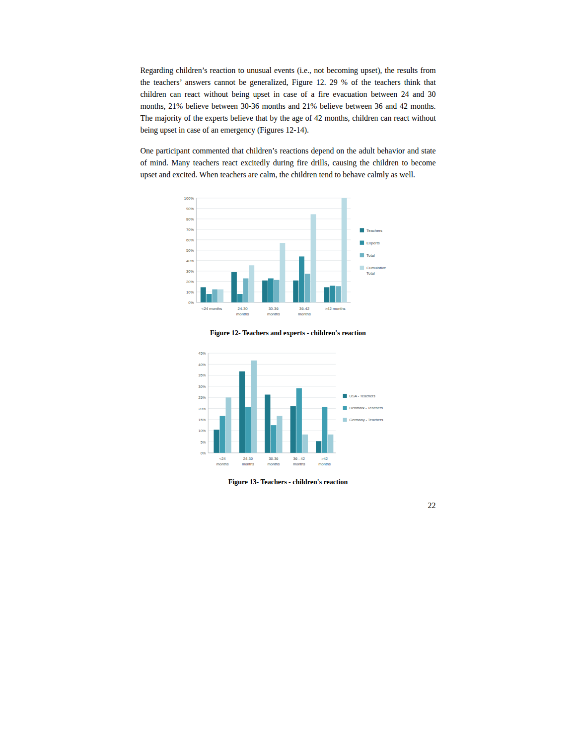Regarding children’s reaction to unusual events (i.e., not becoming upset), the results from the teachers’ answers cannot be generalized, Figure 12. 29 % of the teachers think that children can react without being upset in case of a fire evacuation between 24 and 30 months, 21% believe between 30-36 months and 21% believe between 36 and 42 months. The majority of the experts believe that by the age of 42 months, children can react without being upset in case of an emergency (Figures 12-14).
One participant commented that children’s reactions depend on the adult behavior and state of mind. Many teachers react excitedly during fire drills, causing the children to become upset and excited. When teachers are calm, the children tend to behave calmly as well.
0% 10% 20% 30% 40% 50% 60% 70% 80% 90% 100% <24 months 24-30 months 30-36 months 36-42 months >42 months Teachers Experts Total Cumulative Total
Figure 12- Teachers and experts - children's reaction
0% 5% 10% 15% 20% 25% 30% 35% 40% 45% <24 months 24-30 months 30-36 months 36 - 42 months >42 months USA - Teachers Denmark - Teachers Germany - Teachers
Figure 13- Teachers - children's reaction
22